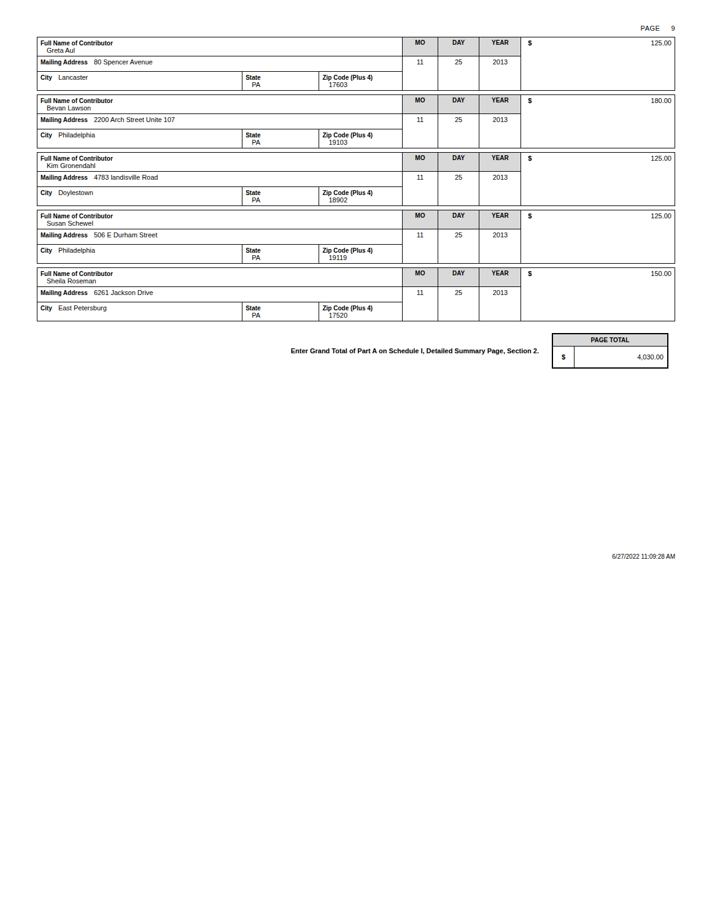PAGE9
| Full Name of Contributor Greta Aul | MO | DAY | YEAR | $ 125.00 |
| Mailing Address 80 Spencer Avenue | 11 | 25 | 2013 |
| City Lancaster | State PA | Zip Code (Plus 4) 17603 |
| Full Name of Contributor Bevan Lawson | MO | DAY | YEAR | $ 180.00 |
| Mailing Address 2200 Arch Street Unite 107 | 11 | 25 | 2013 |
| City Philadelphia | State PA | Zip Code (Plus 4) 19103 |
| Full Name of Contributor Kim Gronendahl | MO | DAY | YEAR | $ 125.00 |
| Mailing Address 4783 landisville Road | 11 | 25 | 2013 |
| City Doylestown | State PA | Zip Code (Plus 4) 18902 |
| Full Name of Contributor Susan Schewel | MO | DAY | YEAR | $ 125.00 |
| Mailing Address 506 E Durham Street | 11 | 25 | 2013 |
| City Philadelphia | State PA | Zip Code (Plus 4) 19119 |
| Full Name of Contributor Sheila Roseman | MO | DAY | YEAR | $ 150.00 |
| Mailing Address 6261 Jackson Drive | 11 | 25 | 2013 |
| City East Petersburg | State PA | Zip Code (Plus 4) 17520 |
| Enter Grand Total of Part A on Schedule I, Detailed Summary Page, Section 2. | / PAGE TOTAL / / $ / 4,030.00 / |
6/27/2022 11:09:28 AM